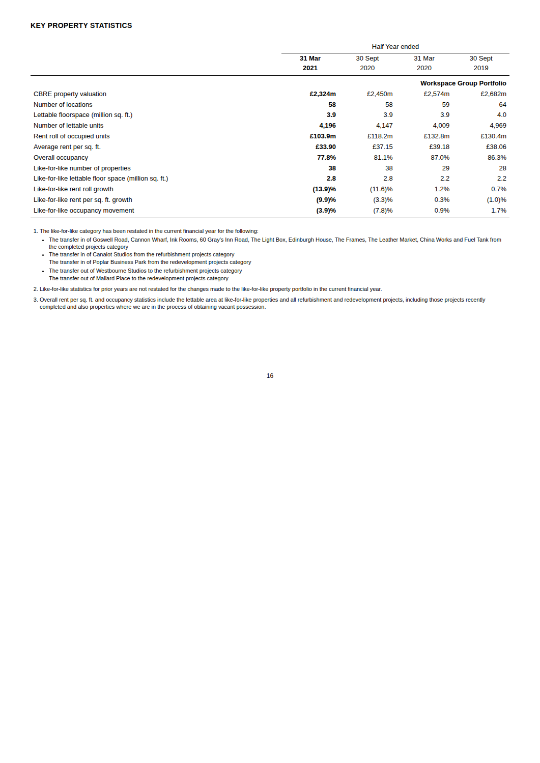KEY PROPERTY STATISTICS
| | Half Year ended |
| --- | --- |
| | 31 Mar 2021 | 30 Sept 2020 | 31 Mar 2020 | 30 Sept 2019 |
| Workspace Group Portfolio |
| CBRE property valuation | £2,324m | £2,450m | £2,574m | £2,682m |
| Number of locations | 58 | 58 | 59 | 64 |
| Lettable floorspace (million sq. ft.) | 3.9 | 3.9 | 3.9 | 4.0 |
| Number of lettable units | 4,196 | 4,147 | 4,009 | 4,969 |
| Rent roll of occupied units | £103.9m | £118.2m | £132.8m | £130.4m |
| Average rent per sq. ft. | £33.90 | £37.15 | £39.18 | £38.06 |
| Overall occupancy | 77.8% | 81.1% | 87.0% | 86.3% |
| Like-for-like number of properties | 38 | 38 | 29 | 28 |
| Like-for-like lettable floor space (million sq. ft.) | 2.8 | 2.8 | 2.2 | 2.2 |
| Like-for-like rent roll growth | (13.9)% | (11.6)% | 1.2% | 0.7% |
| Like-for-like rent per sq. ft. growth | (9.9)% | (3.3)% | 0.3% | (1.0)% |
| Like-for-like occupancy movement | (3.9)% | (7.8)% | 0.9% | 1.7% |
The like-for-like category has been restated in the current financial year for the following:
The transfer in of Goswell Road, Cannon Wharf, Ink Rooms, 60 Gray's Inn Road, The Light Box, Edinburgh House, The Frames, The Leather Market, China Works and Fuel Tank from the completed projects category
The transfer in of Canalot Studios from the refurbishment projects category
The transfer in of Poplar Business Park from the redevelopment projects category
The transfer out of Westbourne Studios to the refurbishment projects category
The transfer out of Mallard Place to the redevelopment projects category
Like-for-like statistics for prior years are not restated for the changes made to the like-for-like property portfolio in the current financial year.
Overall rent per sq. ft. and occupancy statistics include the lettable area at like-for-like properties and all refurbishment and redevelopment projects, including those projects recently completed and also properties where we are in the process of obtaining vacant possession.
16